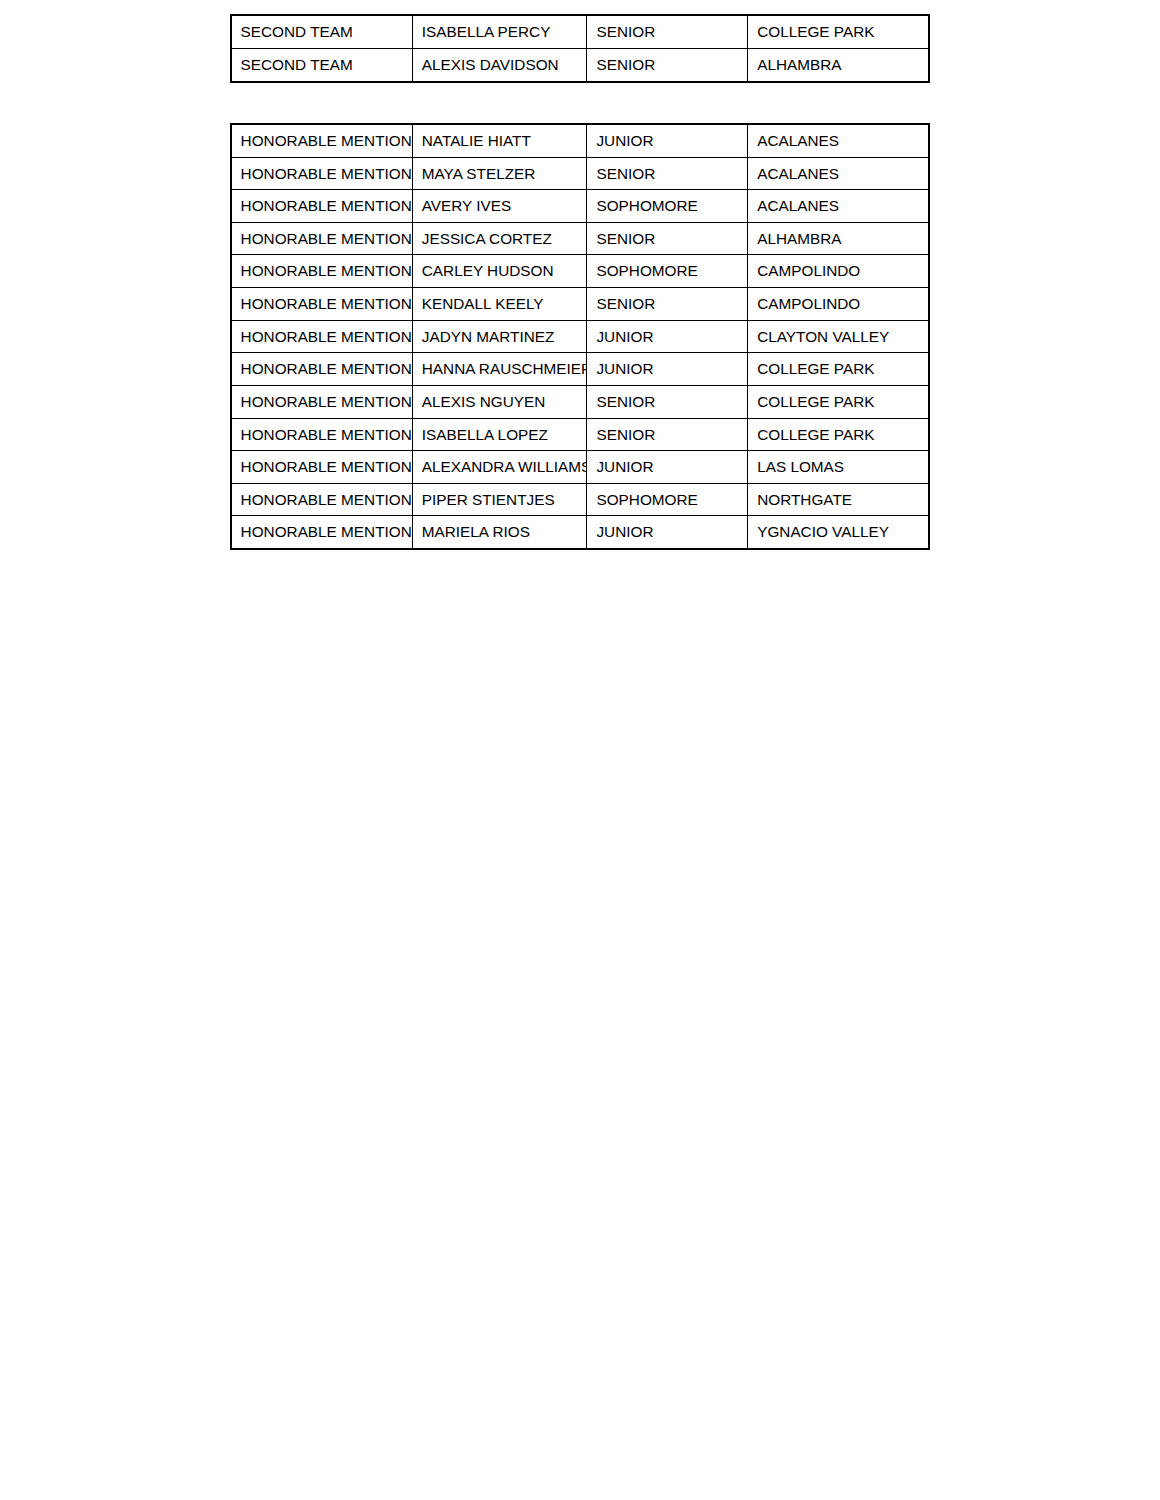| SECOND TEAM | ISABELLA PERCY | SENIOR | COLLEGE PARK |
| SECOND TEAM | ALEXIS DAVIDSON | SENIOR | ALHAMBRA |
| HONORABLE MENTION | NATALIE HIATT | JUNIOR | ACALANES |
| HONORABLE MENTION | MAYA STELZER | SENIOR | ACALANES |
| HONORABLE MENTION | AVERY IVES | SOPHOMORE | ACALANES |
| HONORABLE MENTION | JESSICA CORTEZ | SENIOR | ALHAMBRA |
| HONORABLE MENTION | CARLEY HUDSON | SOPHOMORE | CAMPOLINDO |
| HONORABLE MENTION | KENDALL KEELY | SENIOR | CAMPOLINDO |
| HONORABLE MENTION | JADYN MARTINEZ | JUNIOR | CLAYTON VALLEY |
| HONORABLE MENTION | HANNA RAUSCHMEIER | JUNIOR | COLLEGE PARK |
| HONORABLE MENTION | ALEXIS NGUYEN | SENIOR | COLLEGE PARK |
| HONORABLE MENTION | ISABELLA LOPEZ | SENIOR | COLLEGE PARK |
| HONORABLE MENTION | ALEXANDRA WILLIAMS | JUNIOR | LAS LOMAS |
| HONORABLE MENTION | PIPER STIENTJES | SOPHOMORE | NORTHGATE |
| HONORABLE MENTION | MARIELA RIOS | JUNIOR | YGNACIO VALLEY |